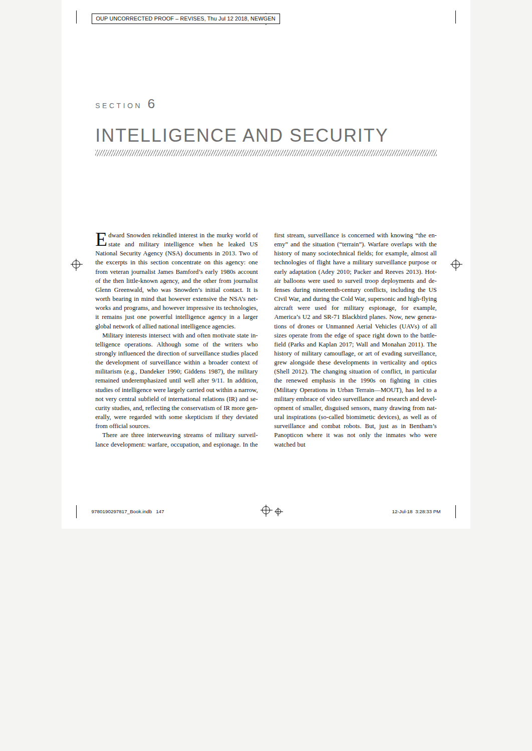OUP UNCORRECTED PROOF – REVISES, Thu Jul 12 2018, NEWGEN
section 6
INTELLIGENCE AND SECURITY
Edward Snowden rekindled interest in the murky world of state and military intelligence when he leaked US National Security Agency (NSA) documents in 2013. Two of the excerpts in this section concentrate on this agency: one from veteran journalist James Bamford’s early 1980s account of the then little-known agency, and the other from journalist Glenn Greenwald, who was Snowden’s initial contact. It is worth bearing in mind that however extensive the NSA’s networks and programs, and however impressive its technologies, it remains just one powerful intelligence agency in a larger global network of allied national intelligence agencies.
Military interests intersect with and often motivate state intelligence operations. Although some of the writers who strongly influenced the direction of surveillance studies placed the development of surveillance within a broader context of militarism (e.g., Dandeker 1990; Giddens 1987), the military remained underemphasized until well after 9/11. In addition, studies of intelligence were largely carried out within a narrow, not very central subfield of international relations (IR) and security studies, and, reflecting the conservatism of IR more generally, were regarded with some skepticism if they deviated from official sources.
There are three interweaving streams of military surveillance development: warfare, occupation, and espionage. In the first stream, surveillance is concerned with knowing “the enemy” and the situation (“terrain”). Warfare overlaps with the history of many sociotechnical fields; for example, almost all technologies of flight have a military surveillance purpose or early adaptation (Adey 2010; Packer and Reeves 2013). Hot-air balloons were used to surveil troop deployments and defenses during nineteenth-century conflicts, including the US Civil War, and during the Cold War, supersonic and high-flying aircraft were used for military espionage, for example, America’s U2 and SR-71 Blackbird planes. Now, new generations of drones or Unmanned Aerial Vehicles (UAVs) of all sizes operate from the edge of space right down to the battlefield (Parks and Kaplan 2017; Wall and Monahan 2011). The history of military camouflage, or art of evading surveillance, grew alongside these developments in verticality and optics (Shell 2012). The changing situation of conflict, in particular the renewed emphasis in the 1990s on fighting in cities (Military Operations in Urban Terrain—MOUT), has led to a military embrace of video surveillance and research and development of smaller, disguised sensors, many drawing from natural inspirations (so-called biomimetic devices), as well as of surveillance and combat robots. But, just as in Bentham’s Panopticon where it was not only the inmates who were watched but
9780190297817_Book.indb 147
12-Jul-18 3:28:33 PM